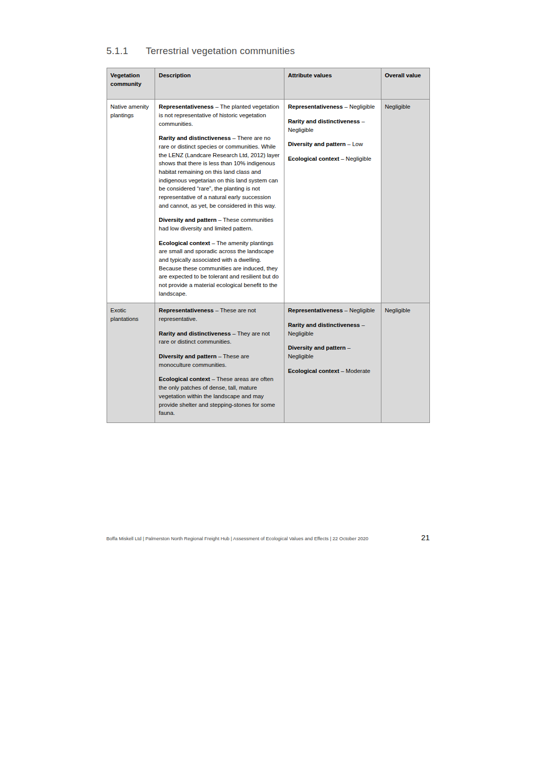5.1.1 Terrestrial vegetation communities
| Vegetation community | Description | Attribute values | Overall value |
| --- | --- | --- | --- |
| Native amenity plantings | Representativeness – The planted vegetation is not representative of historic vegetation communities. Rarity and distinctiveness – There are no rare or distinct species or communities. While the LENZ (Landcare Research Ltd, 2012) layer shows that there is less than 10% indigenous habitat remaining on this land class and indigenous vegetarian on this land system can be considered “rare”, the planting is not representative of a natural early succession and cannot, as yet, be considered in this way. Diversity and pattern – These communities had low diversity and limited pattern. Ecological context – The amenity plantings are small and sporadic across the landscape and typically associated with a dwelling. Because these communities are induced, they are expected to be tolerant and resilient but do not provide a material ecological benefit to the landscape. | Representativeness – Negligible Rarity and distinctiveness – Negligible Diversity and pattern – Low Ecological context – Negligible | Negligible |
| Exotic plantations | Representativeness – These are not representative. Rarity and distinctiveness – They are not rare or distinct communities. Diversity and pattern – These are monoculture communities. Ecological context – These areas are often the only patches of dense, tall, mature vegetation within the landscape and may provide shelter and stepping-stones for some fauna. | Representativeness – Negligible Rarity and distinctiveness – Negligible Diversity and pattern – Negligible Ecological context – Moderate | Negligible |
Boffa Miskell Ltd | Palmerston North Regional Freight Hub | Assessment of Ecological Values and Effects | 22 October 2020 21